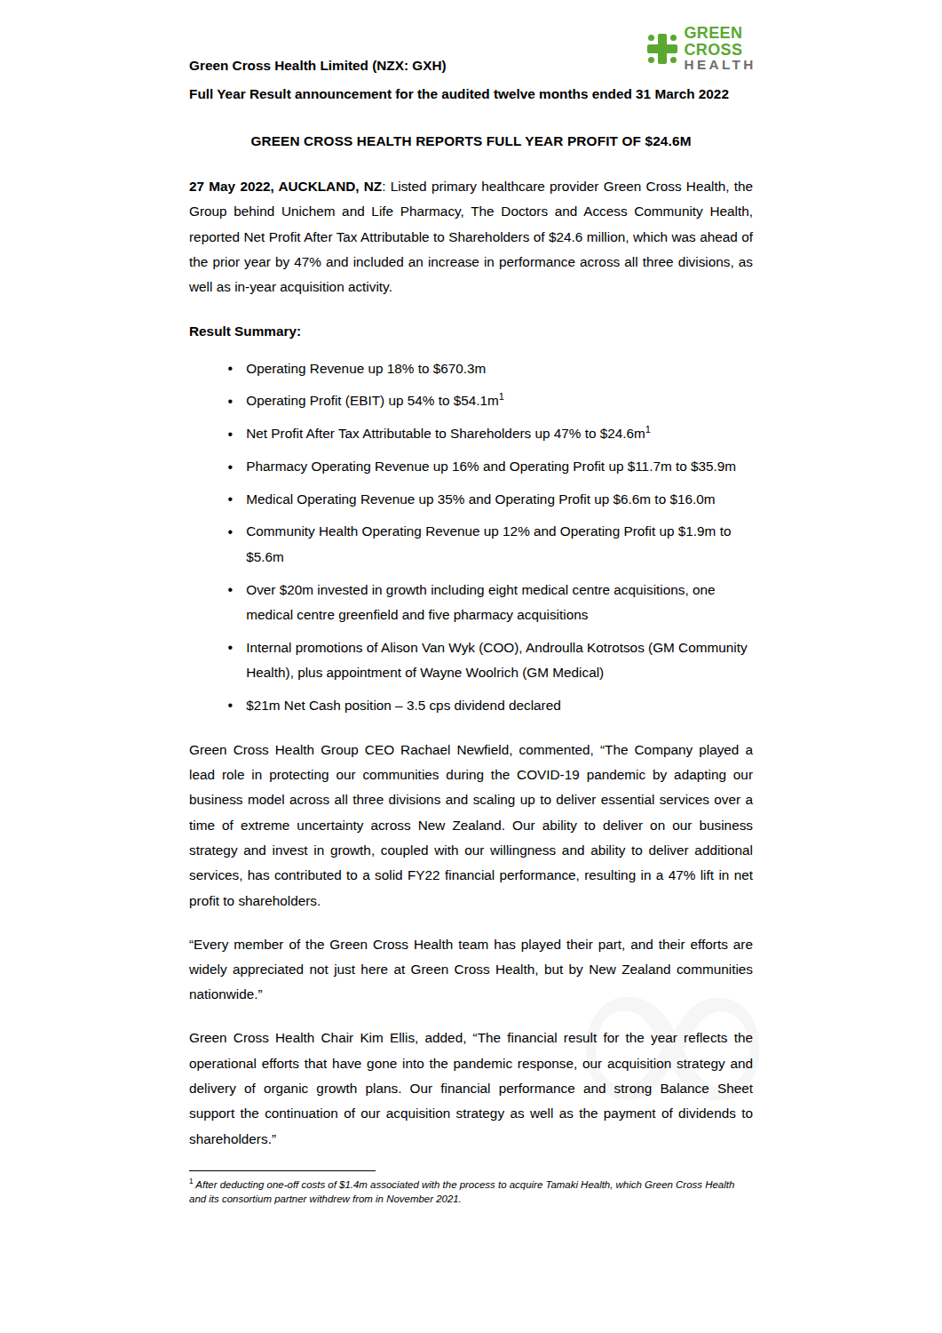GREEN
CROSS
HEALTH
∞
Green Cross Health Limited (NZX: GXH)
Full Year Result announcement for the audited twelve months ended 31 March 2022
GREEN CROSS HEALTH REPORTS FULL YEAR PROFIT OF $24.6M
27 May 2022, AUCKLAND, NZ: Listed primary healthcare provider Green Cross Health, the Group behind Unichem and Life Pharmacy, The Doctors and Access Community Health, reported Net Profit After Tax Attributable to Shareholders of $24.6 million, which was ahead of the prior year by 47% and included an increase in performance across all three divisions, as well as in-year acquisition activity.
Result Summary:
Operating Revenue up 18% to $670.3m
Operating Profit (EBIT) up 54% to $54.1m1
Net Profit After Tax Attributable to Shareholders up 47% to $24.6m1
Pharmacy Operating Revenue up 16% and Operating Profit up $11.7m to $35.9m
Medical Operating Revenue up 35% and Operating Profit up $6.6m to $16.0m
Community Health Operating Revenue up 12% and Operating Profit up $1.9m to $5.6m
Over $20m invested in growth including eight medical centre acquisitions, one medical centre greenfield and five pharmacy acquisitions
Internal promotions of Alison Van Wyk (COO), Androulla Kotrotsos (GM Community Health), plus appointment of Wayne Woolrich (GM Medical)
$21m Net Cash position – 3.5 cps dividend declared
Green Cross Health Group CEO Rachael Newfield, commented, “The Company played a lead role in protecting our communities during the COVID-19 pandemic by adapting our business model across all three divisions and scaling up to deliver essential services over a time of extreme uncertainty across New Zealand. Our ability to deliver on our business strategy and invest in growth, coupled with our willingness and ability to deliver additional services, has contributed to a solid FY22 financial performance, resulting in a 47% lift in net profit to shareholders.
“Every member of the Green Cross Health team has played their part, and their efforts are widely appreciated not just here at Green Cross Health, but by New Zealand communities nationwide.”
Green Cross Health Chair Kim Ellis, added, “The financial result for the year reflects the operational efforts that have gone into the pandemic response, our acquisition strategy and delivery of organic growth plans. Our financial performance and strong Balance Sheet support the continuation of our acquisition strategy as well as the payment of dividends to shareholders.”
1 After deducting one-off costs of $1.4m associated with the process to acquire Tamaki Health, which Green Cross Health and its consortium partner withdrew from in November 2021.